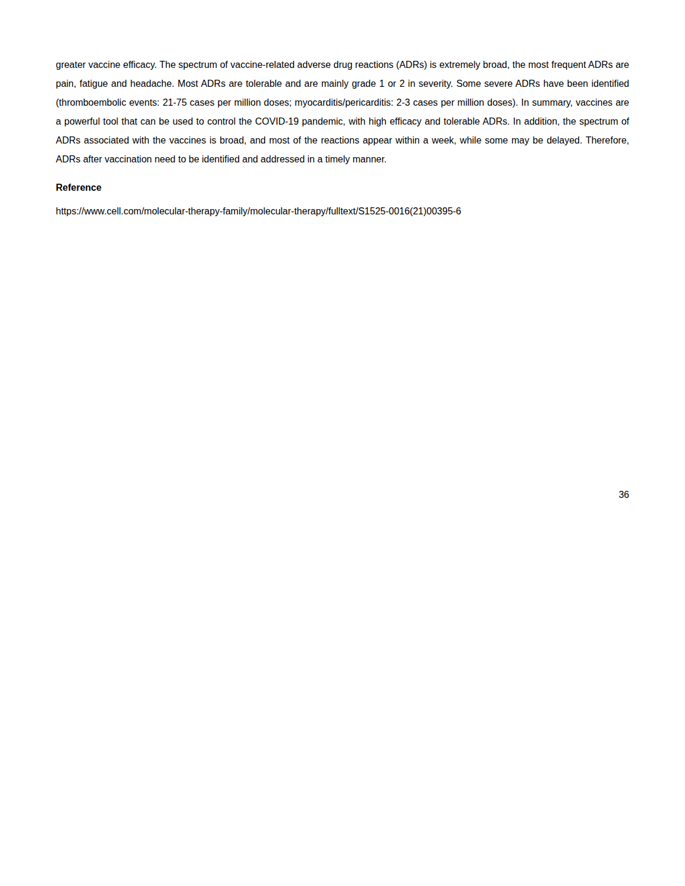greater vaccine efficacy. The spectrum of vaccine-related adverse drug reactions (ADRs) is extremely broad, the most frequent ADRs are pain, fatigue and headache. Most ADRs are tolerable and are mainly grade 1 or 2 in severity. Some severe ADRs have been identified (thromboembolic events: 21-75 cases per million doses; myocarditis/pericarditis: 2-3 cases per million doses). In summary, vaccines are a powerful tool that can be used to control the COVID-19 pandemic, with high efficacy and tolerable ADRs. In addition, the spectrum of ADRs associated with the vaccines is broad, and most of the reactions appear within a week, while some may be delayed. Therefore, ADRs after vaccination need to be identified and addressed in a timely manner.
Reference
https://www.cell.com/molecular-therapy-family/molecular-therapy/fulltext/S1525-0016(21)00395-6
36